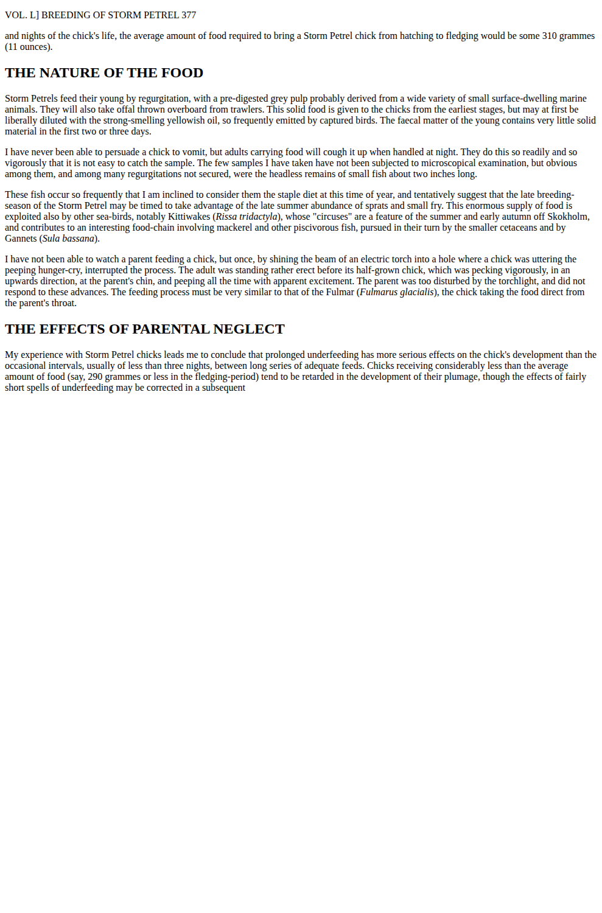VOL. L] BREEDING OF STORM PETREL 377
and nights of the chick's life, the average amount of food required to bring a Storm Petrel chick from hatching to fledging would be some 310 grammes (11 ounces).
THE NATURE OF THE FOOD
Storm Petrels feed their young by regurgitation, with a pre-digested grey pulp probably derived from a wide variety of small surface-dwelling marine animals. They will also take offal thrown overboard from trawlers. This solid food is given to the chicks from the earliest stages, but may at first be liberally diluted with the strong-smelling yellowish oil, so frequently emitted by captured birds. The faecal matter of the young contains very little solid material in the first two or three days.
I have never been able to persuade a chick to vomit, but adults carrying food will cough it up when handled at night. They do this so readily and so vigorously that it is not easy to catch the sample. The few samples I have taken have not been subjected to microscopical examination, but obvious among them, and among many regurgitations not secured, were the headless remains of small fish about two inches long.
These fish occur so frequently that I am inclined to consider them the staple diet at this time of year, and tentatively suggest that the late breeding-season of the Storm Petrel may be timed to take advantage of the late summer abundance of sprats and small fry. This enormous supply of food is exploited also by other sea-birds, notably Kittiwakes (Rissa tridactyla), whose "circuses" are a feature of the summer and early autumn off Skokholm, and contributes to an interesting food-chain involving mackerel and other piscivorous fish, pursued in their turn by the smaller cetaceans and by Gannets (Sula bassana).
I have not been able to watch a parent feeding a chick, but once, by shining the beam of an electric torch into a hole where a chick was uttering the peeping hunger-cry, interrupted the process. The adult was standing rather erect before its half-grown chick, which was pecking vigorously, in an upwards direction, at the parent's chin, and peeping all the time with apparent excitement. The parent was too disturbed by the torchlight, and did not respond to these advances. The feeding process must be very similar to that of the Fulmar (Fulmarus glacialis), the chick taking the food direct from the parent's throat.
THE EFFECTS OF PARENTAL NEGLECT
My experience with Storm Petrel chicks leads me to conclude that prolonged underfeeding has more serious effects on the chick's development than the occasional intervals, usually of less than three nights, between long series of adequate feeds. Chicks receiving considerably less than the average amount of food (say, 290 grammes or less in the fledging-period) tend to be retarded in the development of their plumage, though the effects of fairly short spells of underfeeding may be corrected in a subsequent